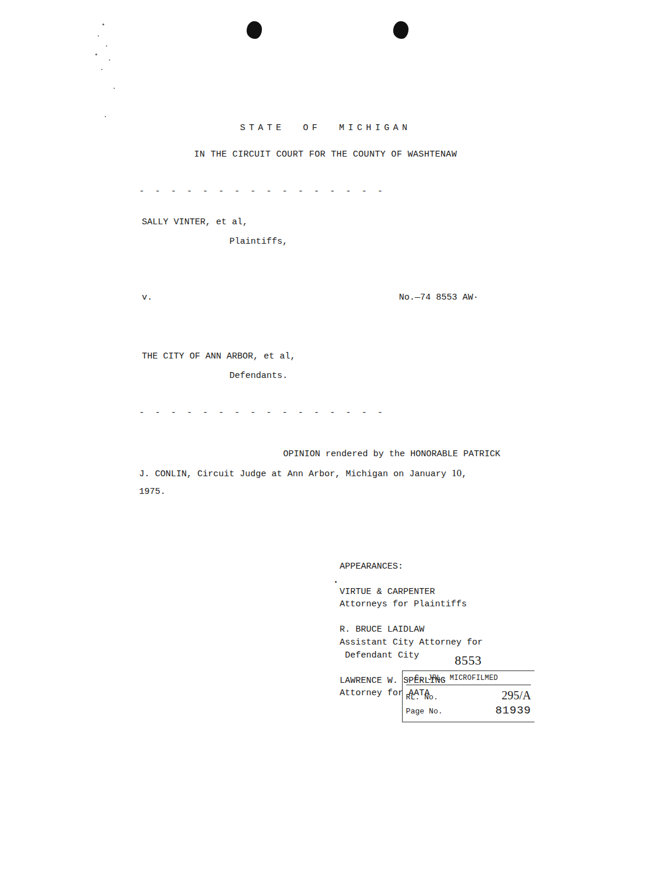STATE OF MICHIGAN
IN THE CIRCUIT COURT FOR THE COUNTY OF WASHTENAW
- - - - - - - - - - - - - - - -
SALLY VINTER, et al,
Plaintiffs,
v. No.—74 8553 AW·
THE CITY OF ANN ARBOR, et al,
Defendants.
- - - - - - - - - - - - - - - -
OPINION rendered by the HONORABLE PATRICK
J. CONLIN, Circuit Judge at Ann Arbor, Michigan on January 10,
1975.
APPEARANCES:
VIRTUE & CARPENTER
Attorneys for Plaintiffs
R. BRUCE LAIDLAW
Assistant City Attorney for
Defendant City
LAWRENCE W. SPERLING
Attorney for AATA
8553
. C. JRL. MICROFILMED
RL. No. 295/A
Page No. 81939